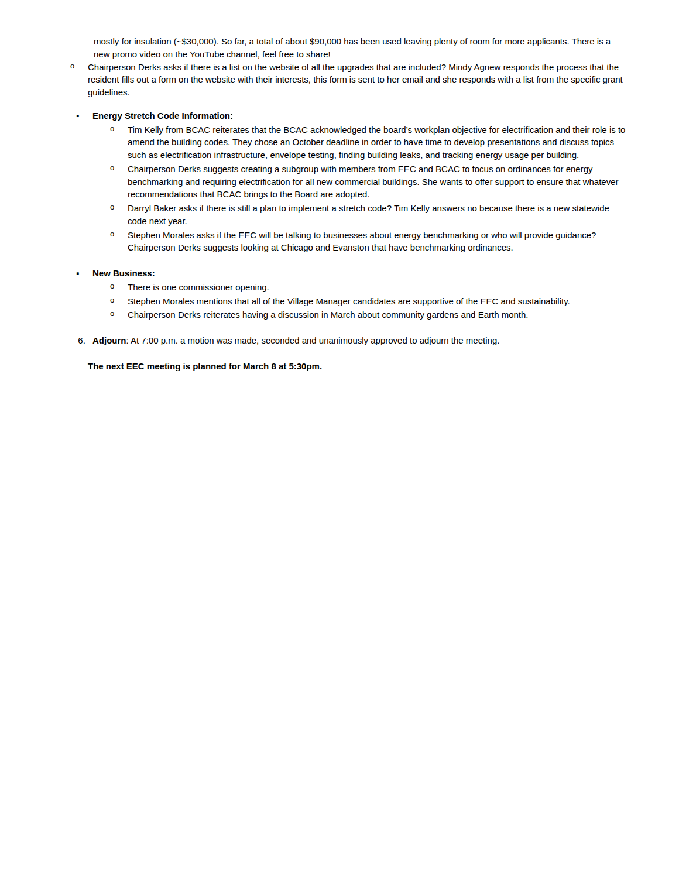mostly for insulation (~$30,000). So far, a total of about $90,000 has been used leaving plenty of room for more applicants. There is a new promo video on the YouTube channel, feel free to share!
Chairperson Derks asks if there is a list on the website of all the upgrades that are included? Mindy Agnew responds the process that the resident fills out a form on the website with their interests, this form is sent to her email and she responds with a list from the specific grant guidelines.
Energy Stretch Code Information:
Tim Kelly from BCAC reiterates that the BCAC acknowledged the board’s workplan objective for electrification and their role is to amend the building codes. They chose an October deadline in order to have time to develop presentations and discuss topics such as electrification infrastructure, envelope testing, finding building leaks, and tracking energy usage per building.
Chairperson Derks suggests creating a subgroup with members from EEC and BCAC to focus on ordinances for energy benchmarking and requiring electrification for all new commercial buildings. She wants to offer support to ensure that whatever recommendations that BCAC brings to the Board are adopted.
Darryl Baker asks if there is still a plan to implement a stretch code? Tim Kelly answers no because there is a new statewide code next year.
Stephen Morales asks if the EEC will be talking to businesses about energy benchmarking or who will provide guidance? Chairperson Derks suggests looking at Chicago and Evanston that have benchmarking ordinances.
New Business:
There is one commissioner opening.
Stephen Morales mentions that all of the Village Manager candidates are supportive of the EEC and sustainability.
Chairperson Derks reiterates having a discussion in March about community gardens and Earth month.
Adjourn: At 7:00 p.m. a motion was made, seconded and unanimously approved to adjourn the meeting.
The next EEC meeting is planned for March 8 at 5:30pm.